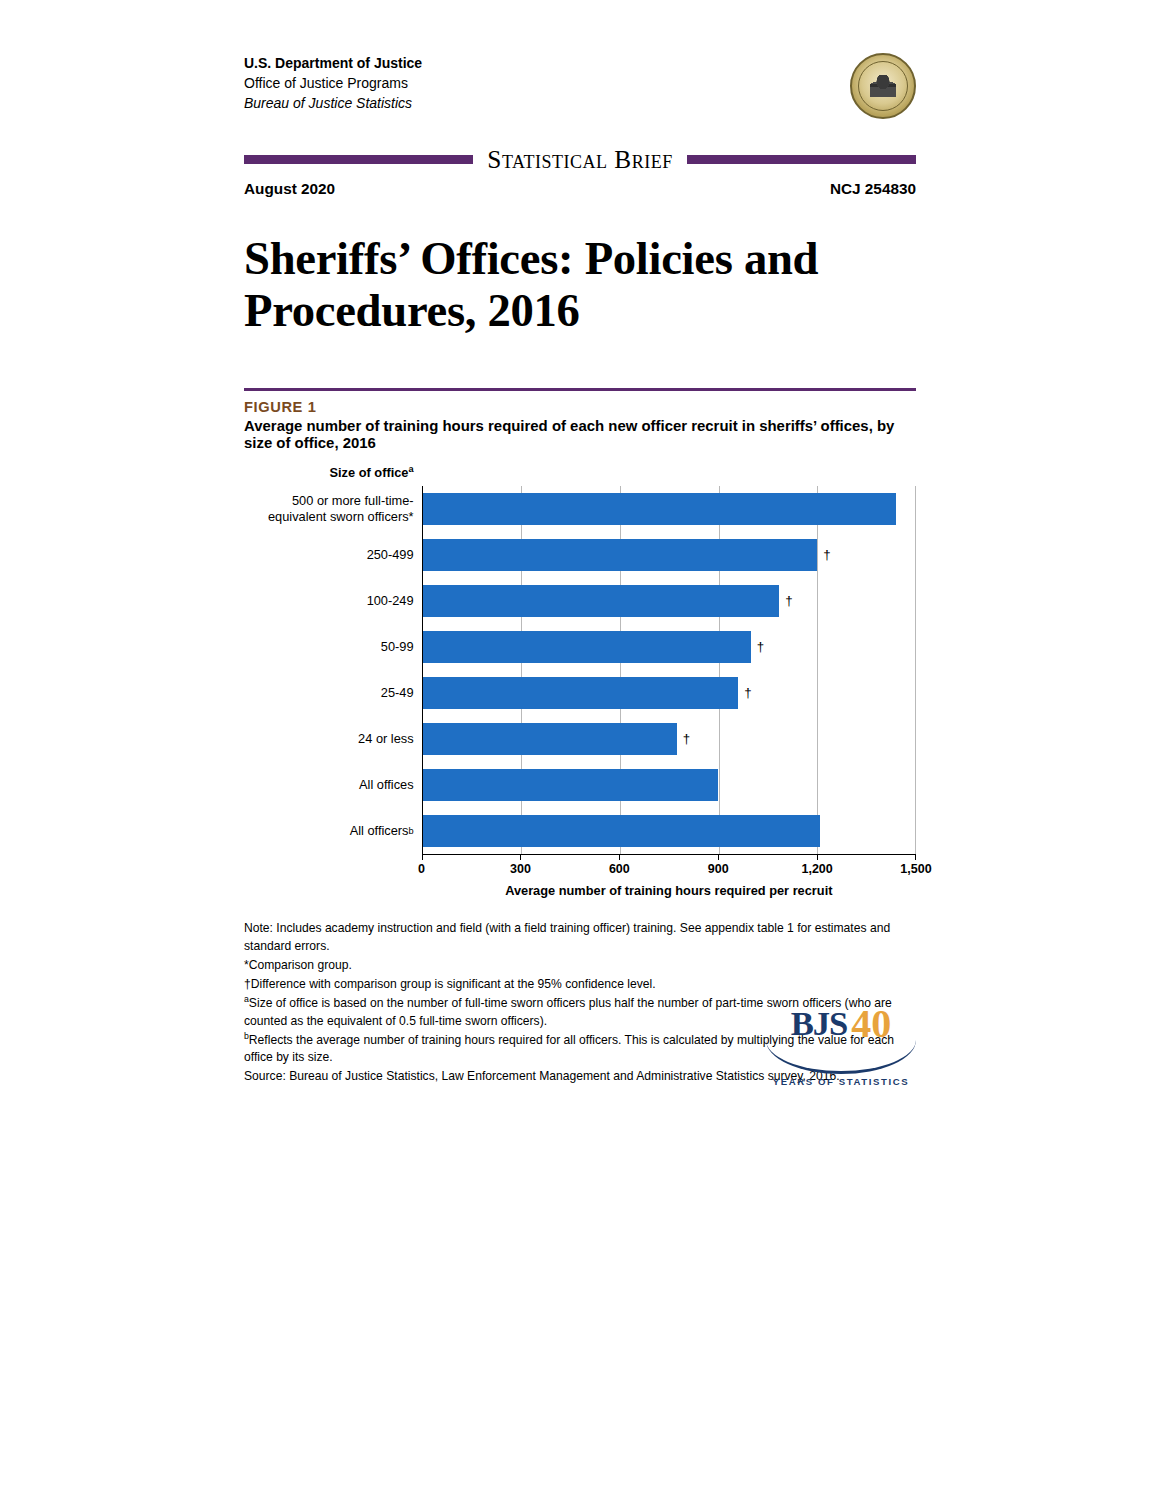U.S. Department of Justice
Office of Justice Programs
Bureau of Justice Statistics
Statistical Brief
August 2020
NCJ 254830
Sheriffs’ Offices: Policies and
Procedures, 2016
FIGURE 1
Average number of training hours required of each new officer recruit in sheriffs’ offices, by size of office, 2016
Size of officea
500 or more full-time-
equivalent sworn officers*
250-499
†
100-249
†
50-99
†
25-49
†
24 or less
†
All offices
All officersb
0 300 600 900 1,200 1,500
Average number of training hours required per recruit
Note: Includes academy instruction and field (with a field training officer) training. See appendix table 1 for estimates and standard errors.
*Comparison group.
†Difference with comparison group is significant at the 95% confidence level.
aSize of office is based on the number of full-time sworn officers plus half the number of part-time sworn officers (who are counted as the equivalent of 0.5 full-time sworn officers).
bReflects the average number of training hours required for all officers. This is calculated by multiplying the value for each office by its size.
Source: Bureau of Justice Statistics, Law Enforcement Management and Administrative Statistics survey, 2016.
BJS 40
YEARS OF STATISTICS